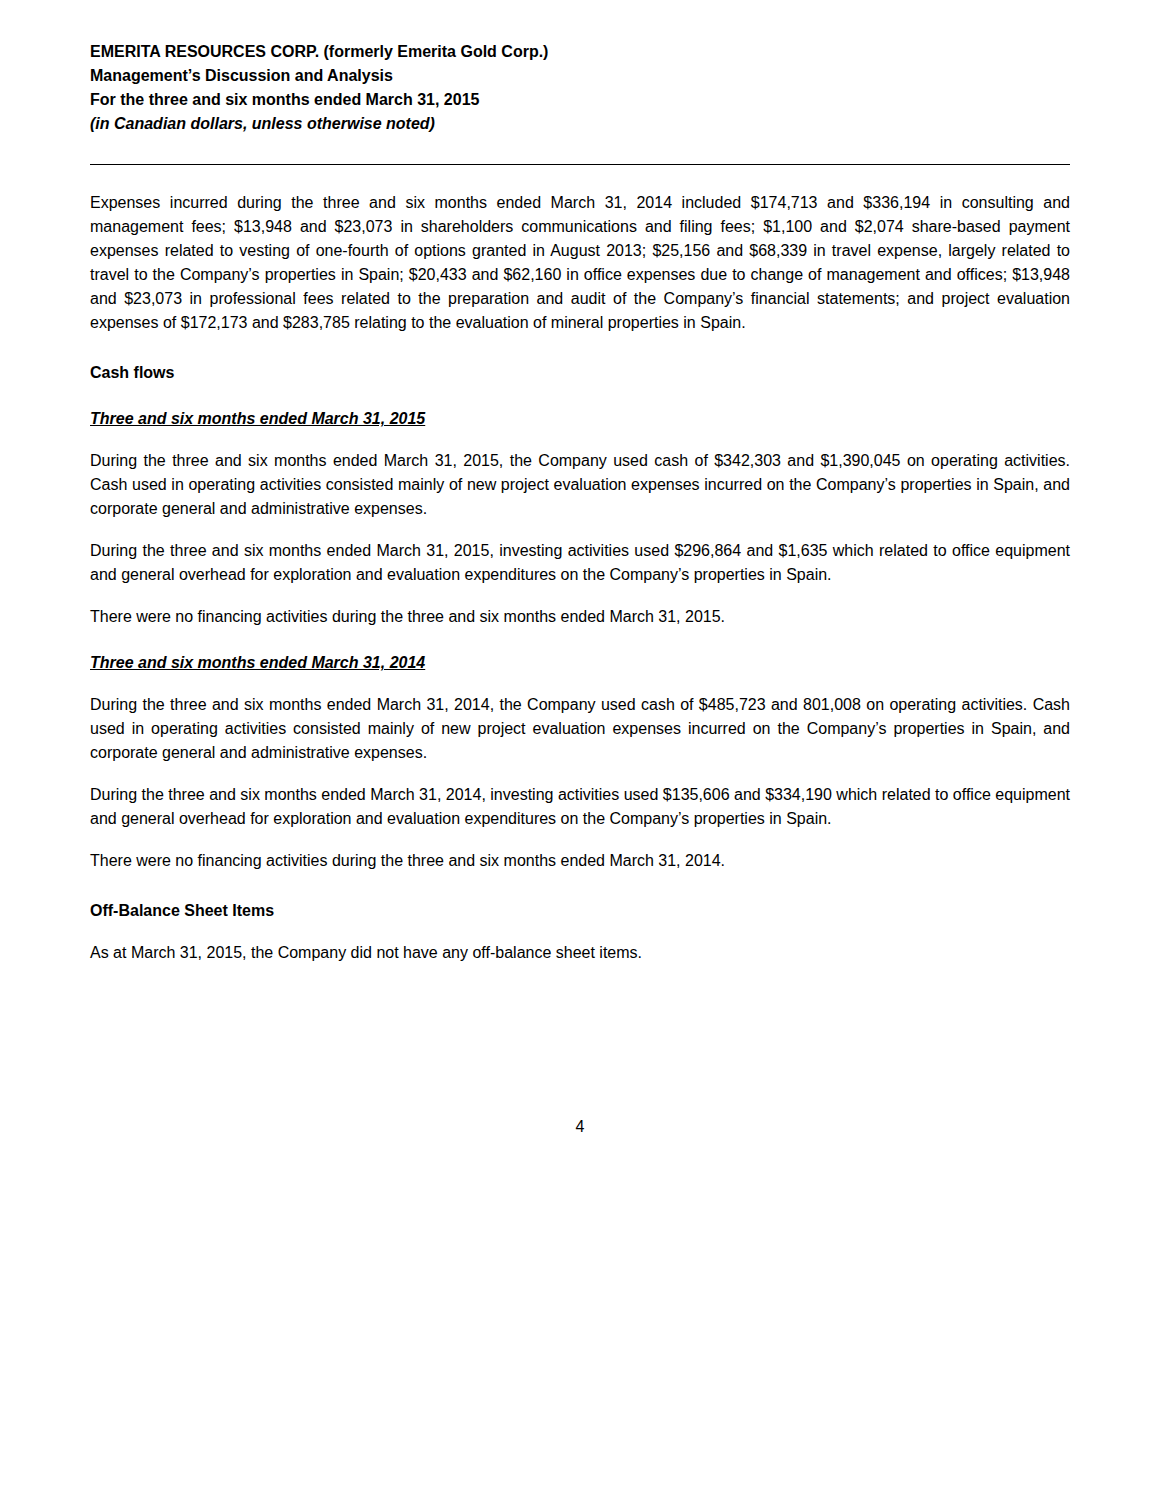EMERITA RESOURCES CORP. (formerly Emerita Gold Corp.)
Management’s Discussion and Analysis
For the three and six months ended March 31, 2015
(in Canadian dollars, unless otherwise noted)
Expenses incurred during the three and six months ended March 31, 2014 included $174,713 and $336,194 in consulting and management fees; $13,948 and $23,073 in shareholders communications and filing fees; $1,100 and $2,074 share-based payment expenses related to vesting of one-fourth of options granted in August 2013; $25,156 and $68,339 in travel expense, largely related to travel to the Company’s properties in Spain; $20,433 and $62,160 in office expenses due to change of management and offices; $13,948 and $23,073 in professional fees related to the preparation and audit of the Company’s financial statements; and project evaluation expenses of $172,173 and $283,785 relating to the evaluation of mineral properties in Spain.
Cash flows
Three and six months ended March 31, 2015
During the three and six months ended March 31, 2015, the Company used cash of $342,303 and $1,390,045 on operating activities. Cash used in operating activities consisted mainly of new project evaluation expenses incurred on the Company’s properties in Spain, and corporate general and administrative expenses.
During the three and six months ended March 31, 2015, investing activities used $296,864 and $1,635 which related to office equipment and general overhead for exploration and evaluation expenditures on the Company’s properties in Spain.
There were no financing activities during the three and six months ended March 31, 2015.
Three and six months ended March 31, 2014
During the three and six months ended March 31, 2014, the Company used cash of $485,723 and 801,008 on operating activities. Cash used in operating activities consisted mainly of new project evaluation expenses incurred on the Company’s properties in Spain, and corporate general and administrative expenses.
During the three and six months ended March 31, 2014, investing activities used $135,606 and $334,190 which related to office equipment and general overhead for exploration and evaluation expenditures on the Company’s properties in Spain.
There were no financing activities during the three and six months ended March 31, 2014.
Off-Balance Sheet Items
As at March 31, 2015, the Company did not have any off-balance sheet items.
4